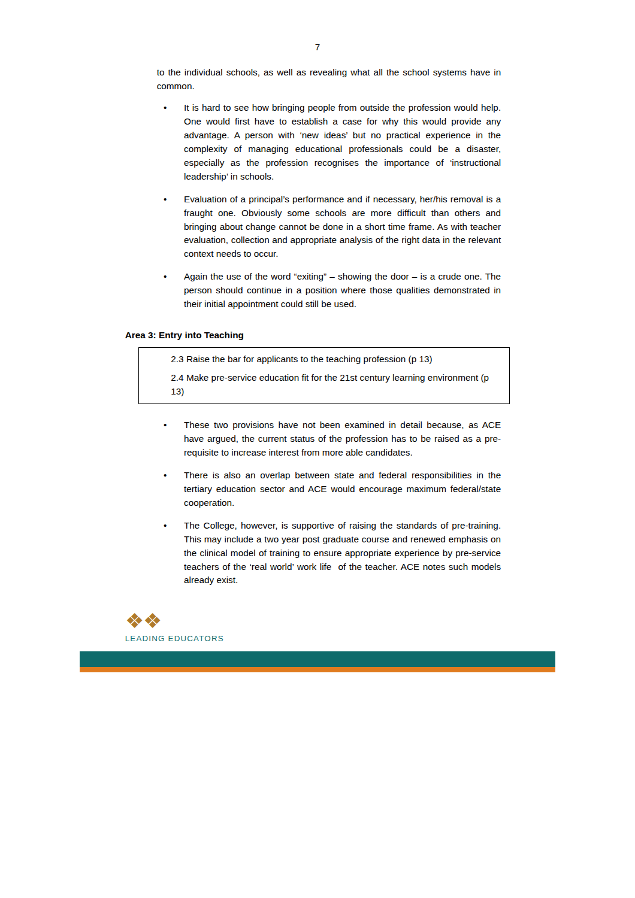7
to the individual schools, as well as revealing what all the school systems have in common.
It is hard to see how bringing people from outside the profession would help. One would first have to establish a case for why this would provide any advantage. A person with ‘new ideas’ but no practical experience in the complexity of managing educational professionals could be a disaster, especially as the profession recognises the importance of ‘instructional leadership’ in schools.
Evaluation of a principal’s performance and if necessary, her/his removal is a fraught one. Obviously some schools are more difficult than others and bringing about change cannot be done in a short time frame. As with teacher evaluation, collection and appropriate analysis of the right data in the relevant context needs to occur.
Again the use of the word “exiting” – showing the door – is a crude one. The person should continue in a position where those qualities demonstrated in their initial appointment could still be used.
Area 3: Entry into Teaching
2.3 Raise the bar for applicants to the teaching profession (p 13)
2.4 Make pre-service education fit for the 21st century learning environment (p 13)
These two provisions have not been examined in detail because, as ACE have argued, the current status of the profession has to be raised as a pre-requisite to increase interest from more able candidates.
There is also an overlap between state and federal responsibilities in the tertiary education sector and ACE would encourage maximum federal/state cooperation.
The College, however, is supportive of raising the standards of pre-training. This may include a two year post graduate course and renewed emphasis on the clinical model of training to ensure appropriate experience by pre-service teachers of the ‘real world’ work life of the teacher. ACE notes such models already exist.
❖❖
LEADING EDUCATORS